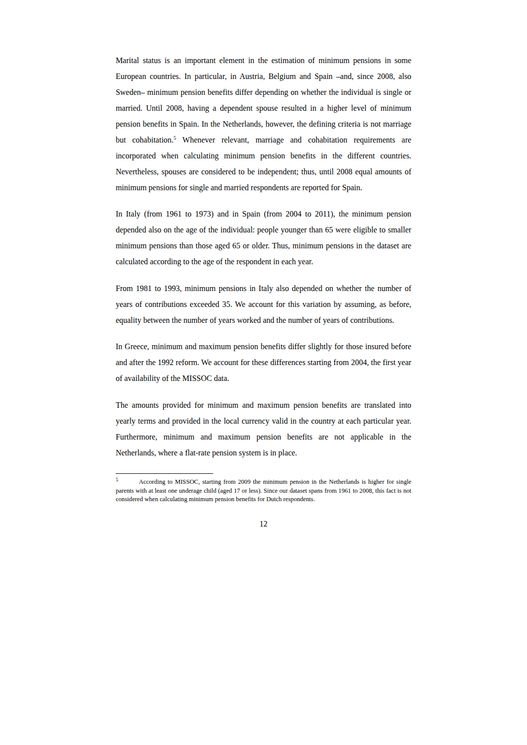Marital status is an important element in the estimation of minimum pensions in some European countries. In particular, in Austria, Belgium and Spain –and, since 2008, also Sweden– minimum pension benefits differ depending on whether the individual is single or married. Until 2008, having a dependent spouse resulted in a higher level of minimum pension benefits in Spain. In the Netherlands, however, the defining criteria is not marriage but cohabitation.5 Whenever relevant, marriage and cohabitation requirements are incorporated when calculating minimum pension benefits in the different countries. Nevertheless, spouses are considered to be independent; thus, until 2008 equal amounts of minimum pensions for single and married respondents are reported for Spain.
In Italy (from 1961 to 1973) and in Spain (from 2004 to 2011), the minimum pension depended also on the age of the individual: people younger than 65 were eligible to smaller minimum pensions than those aged 65 or older. Thus, minimum pensions in the dataset are calculated according to the age of the respondent in each year.
From 1981 to 1993, minimum pensions in Italy also depended on whether the number of years of contributions exceeded 35. We account for this variation by assuming, as before, equality between the number of years worked and the number of years of contributions.
In Greece, minimum and maximum pension benefits differ slightly for those insured before and after the 1992 reform. We account for these differences starting from 2004, the first year of availability of the MISSOC data.
The amounts provided for minimum and maximum pension benefits are translated into yearly terms and provided in the local currency valid in the country at each particular year. Furthermore, minimum and maximum pension benefits are not applicable in the Netherlands, where a flat-rate pension system is in place.
5 According to MISSOC, starting from 2009 the minimum pension in the Netherlands is higher for single parents with at least one underage child (aged 17 or less). Since our dataset spans from 1961 to 2008, this fact is not considered when calculating minimum pension benefits for Dutch respondents.
12